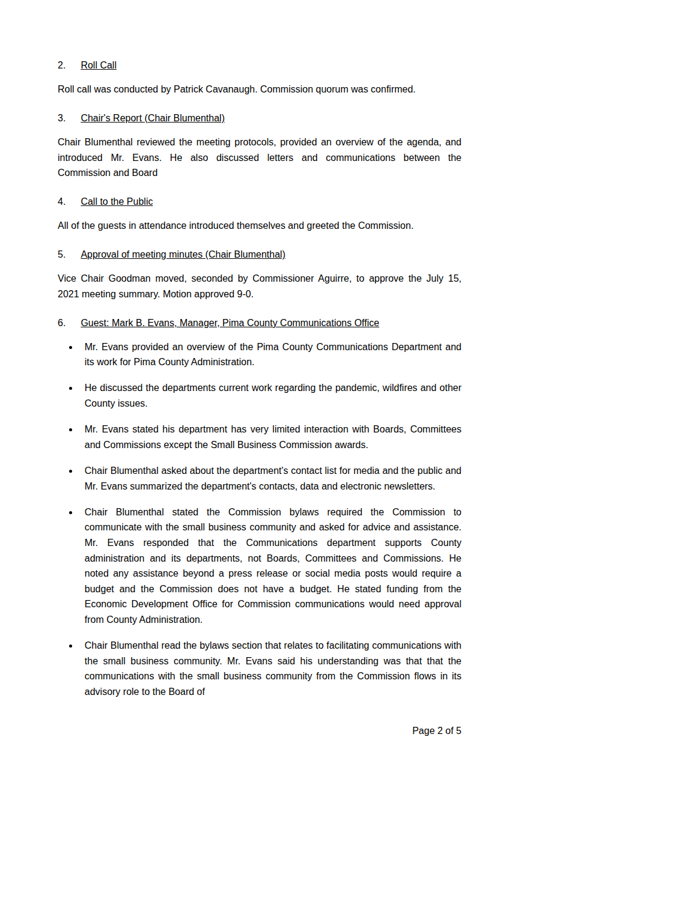2. Roll Call
Roll call was conducted by Patrick Cavanaugh. Commission quorum was confirmed.
3. Chair's Report (Chair Blumenthal)
Chair Blumenthal reviewed the meeting protocols, provided an overview of the agenda, and introduced Mr. Evans. He also discussed letters and communications between the Commission and Board
4. Call to the Public
All of the guests in attendance introduced themselves and greeted the Commission.
5. Approval of meeting minutes (Chair Blumenthal)
Vice Chair Goodman moved, seconded by Commissioner Aguirre, to approve the July 15, 2021 meeting summary. Motion approved 9-0.
6. Guest: Mark B. Evans, Manager, Pima County Communications Office
Mr. Evans provided an overview of the Pima County Communications Department and its work for Pima County Administration.
He discussed the departments current work regarding the pandemic, wildfires and other County issues.
Mr. Evans stated his department has very limited interaction with Boards, Committees and Commissions except the Small Business Commission awards.
Chair Blumenthal asked about the department's contact list for media and the public and Mr. Evans summarized the department's contacts, data and electronic newsletters.
Chair Blumenthal stated the Commission bylaws required the Commission to communicate with the small business community and asked for advice and assistance. Mr. Evans responded that the Communications department supports County administration and its departments, not Boards, Committees and Commissions. He noted any assistance beyond a press release or social media posts would require a budget and the Commission does not have a budget. He stated funding from the Economic Development Office for Commission communications would need approval from County Administration.
Chair Blumenthal read the bylaws section that relates to facilitating communications with the small business community. Mr. Evans said his understanding was that that the communications with the small business community from the Commission flows in its advisory role to the Board of
Page 2 of 5